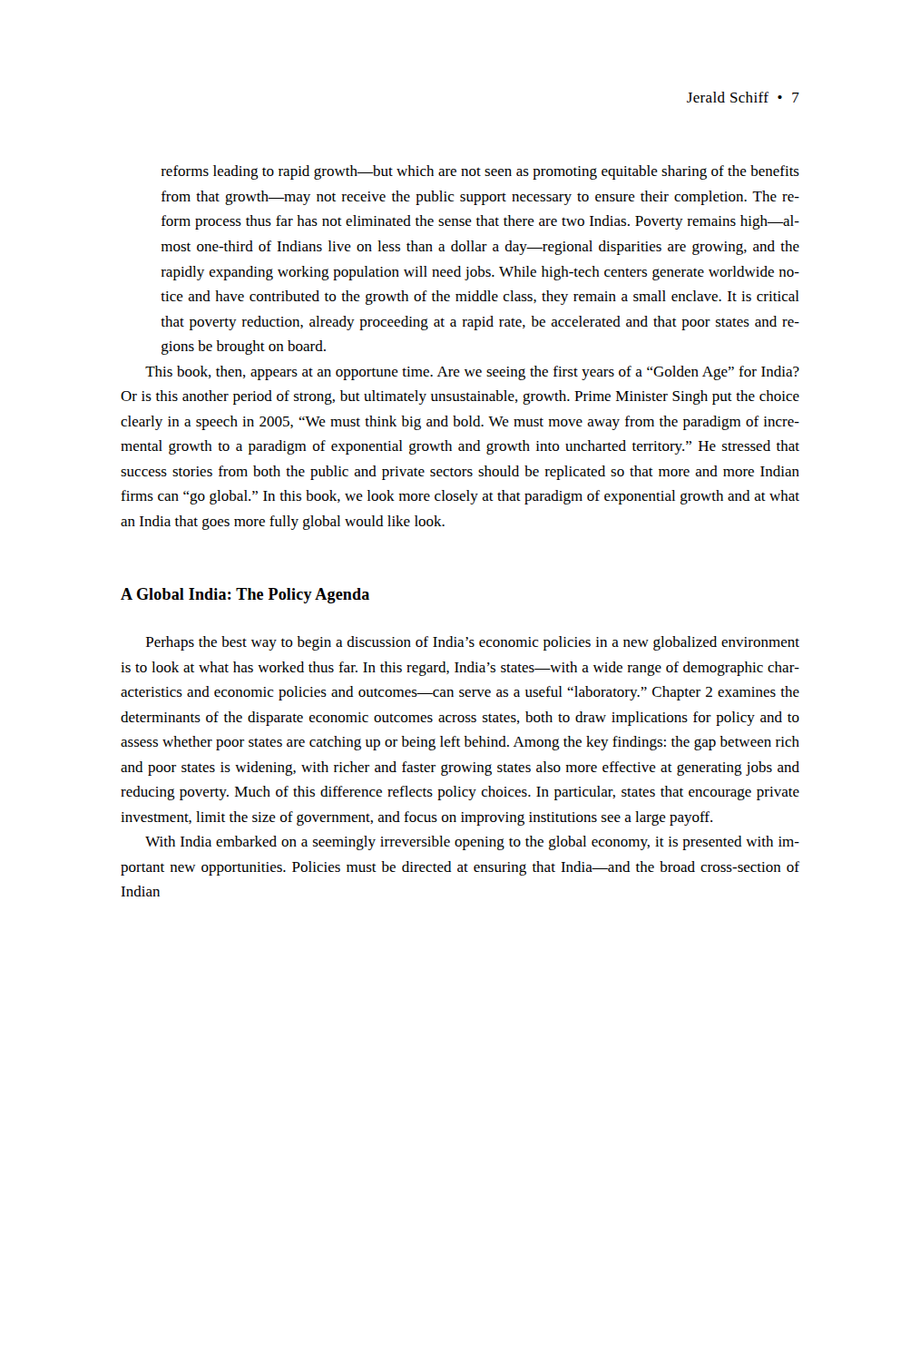Jerald Schiff•7
reforms leading to rapid growth—but which are not seen as promoting equitable sharing of the benefits from that growth—may not receive the public support necessary to ensure their completion. The reform process thus far has not eliminated the sense that there are two Indias. Poverty remains high—almost one-third of Indians live on less than a dollar a day—regional disparities are growing, and the rapidly expanding working population will need jobs. While high-tech centers generate worldwide notice and have contributed to the growth of the middle class, they remain a small enclave. It is critical that poverty reduction, already proceeding at a rapid rate, be accelerated and that poor states and regions be brought on board.
This book, then, appears at an opportune time. Are we seeing the first years of a “Golden Age” for India? Or is this another period of strong, but ultimately unsustainable, growth. Prime Minister Singh put the choice clearly in a speech in 2005, “We must think big and bold. We must move away from the paradigm of incremental growth to a paradigm of exponential growth and growth into uncharted territory.” He stressed that success stories from both the public and private sectors should be replicated so that more and more Indian firms can “go global.” In this book, we look more closely at that paradigm of exponential growth and at what an India that goes more fully global would like look.
A Global India: The Policy Agenda
Perhaps the best way to begin a discussion of India’s economic policies in a new globalized environment is to look at what has worked thus far. In this regard, India’s states—with a wide range of demographic characteristics and economic policies and outcomes—can serve as a useful “laboratory.” Chapter 2 examines the determinants of the disparate economic outcomes across states, both to draw implications for policy and to assess whether poor states are catching up or being left behind. Among the key findings: the gap between rich and poor states is widening, with richer and faster growing states also more effective at generating jobs and reducing poverty. Much of this difference reflects policy choices. In particular, states that encourage private investment, limit the size of government, and focus on improving institutions see a large payoff.
With India embarked on a seemingly irreversible opening to the global economy, it is presented with important new opportunities. Policies must be directed at ensuring that India—and the broad cross-section of Indian